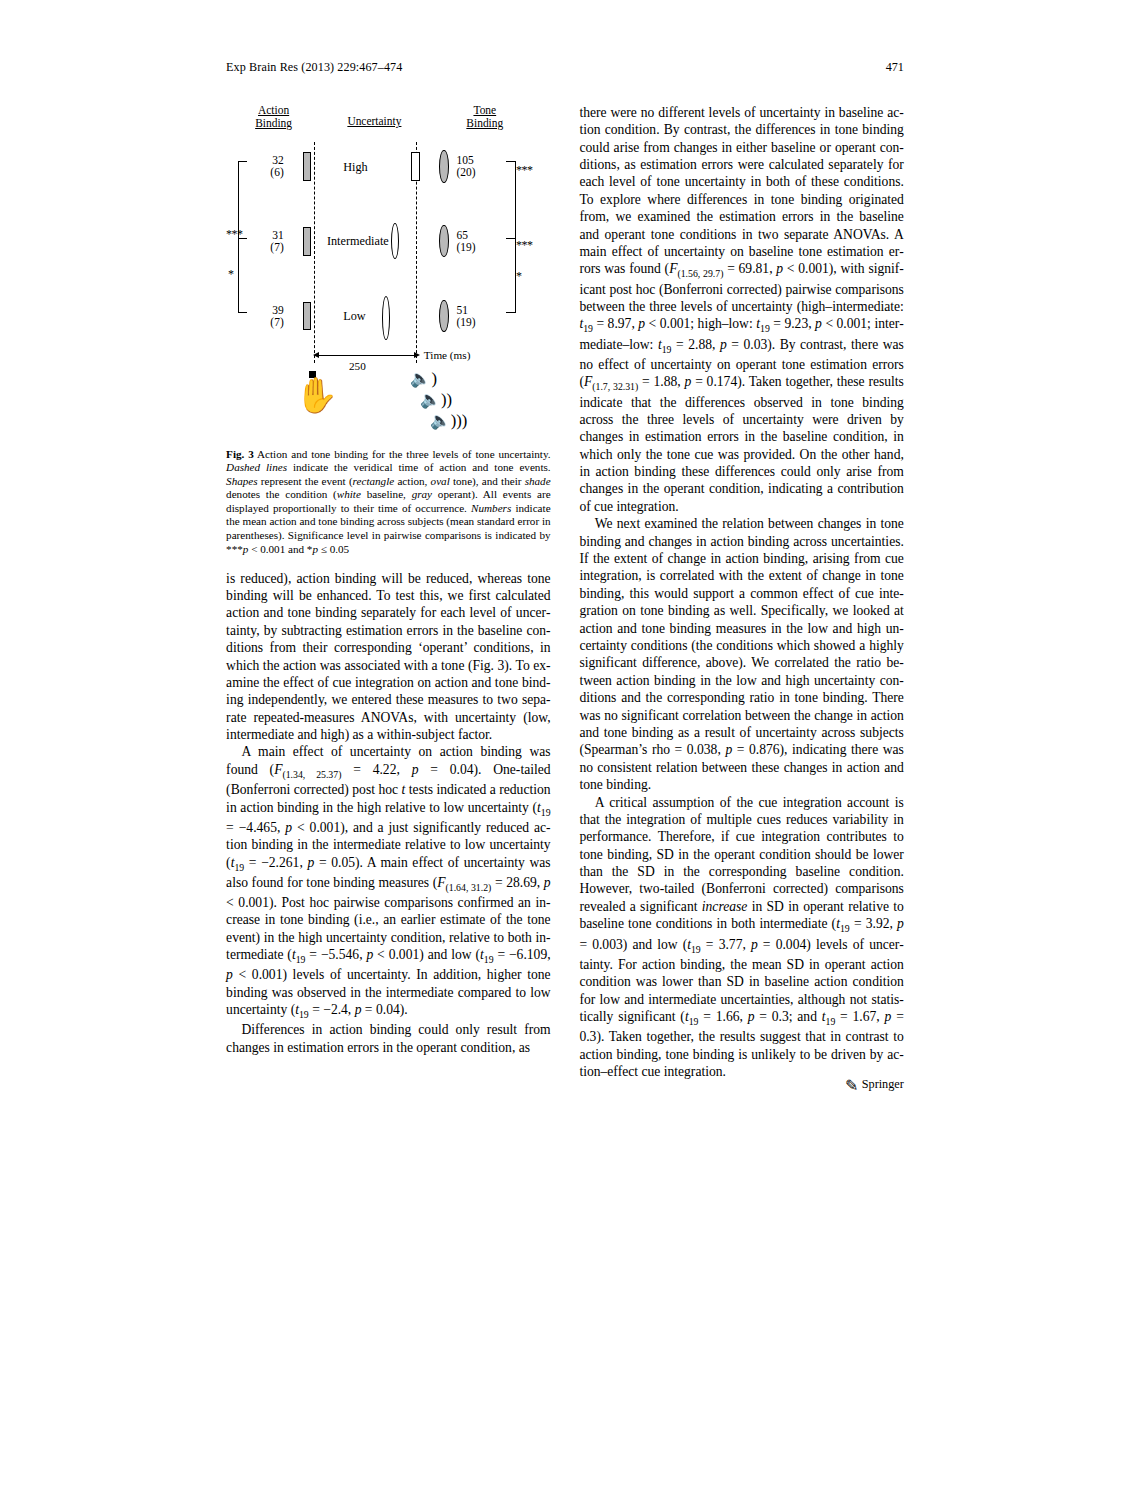Exp Brain Res (2013) 229:467–474
471
Action
Binding
Uncertainty
Tone
Binding
32
(6)
High
105
(20)
31
(7)
Intermediate
65
(19)
39
(7)
Low
51
(19)
***
*
***
***
*
250
Time (ms)
✋
🔈)
🔈))
🔈)))
Fig. 3 Action and tone binding for the three levels of tone uncertainty. Dashed lines indicate the veridical time of action and tone events. Shapes represent the event (rectangle action, oval tone), and their shade denotes the condition (white baseline, gray operant). All events are displayed proportionally to their time of occurrence. Numbers indicate the mean action and tone binding across subjects (mean standard error in parentheses). Significance level in pairwise comparisons is indicated by ***p < 0.001 and *p ≤ 0.05
is reduced), action binding will be reduced, whereas tone binding will be enhanced. To test this, we first calculated action and tone binding separately for each level of uncertainty, by subtracting estimation errors in the baseline conditions from their corresponding ‘operant’ conditions, in which the action was associated with a tone (Fig. 3). To examine the effect of cue integration on action and tone binding independently, we entered these measures to two separate repeated-measures ANOVAs, with uncertainty (low, intermediate and high) as a within-subject factor.
A main effect of uncertainty on action binding was found (F(1.34, 25.37) = 4.22, p = 0.04). One-tailed (Bonferroni corrected) post hoc t tests indicated a reduction in action binding in the high relative to low uncertainty (t19 = −4.465, p < 0.001), and a just significantly reduced action binding in the intermediate relative to low uncertainty (t19 = −2.261, p = 0.05). A main effect of uncertainty was also found for tone binding measures (F(1.64, 31.2) = 28.69, p < 0.001). Post hoc pairwise comparisons confirmed an increase in tone binding (i.e., an earlier estimate of the tone event) in the high uncertainty condition, relative to both intermediate (t19 = −5.546, p < 0.001) and low (t19 = −6.109, p < 0.001) levels of uncertainty. In addition, higher tone binding was observed in the intermediate compared to low uncertainty (t19 = −2.4, p = 0.04).
Differences in action binding could only result from changes in estimation errors in the operant condition, as
there were no different levels of uncertainty in baseline action condition. By contrast, the differences in tone binding could arise from changes in either baseline or operant conditions, as estimation errors were calculated separately for each level of tone uncertainty in both of these conditions. To explore where differences in tone binding originated from, we examined the estimation errors in the baseline and operant tone conditions in two separate ANOVAs. A main effect of uncertainty on baseline tone estimation errors was found (F(1.56, 29.7) = 69.81, p < 0.001), with significant post hoc (Bonferroni corrected) pairwise comparisons between the three levels of uncertainty (high–intermediate: t19 = 8.97, p < 0.001; high–low: t19 = 9.23, p < 0.001; intermediate–low: t19 = 2.88, p = 0.03). By contrast, there was no effect of uncertainty on operant tone estimation errors (F(1.7, 32.31) = 1.88, p = 0.174). Taken together, these results indicate that the differences observed in tone binding across the three levels of uncertainty were driven by changes in estimation errors in the baseline condition, in which only the tone cue was provided. On the other hand, in action binding these differences could only arise from changes in the operant condition, indicating a contribution of cue integration.
We next examined the relation between changes in tone binding and changes in action binding across uncertainties. If the extent of change in action binding, arising from cue integration, is correlated with the extent of change in tone binding, this would support a common effect of cue integration on tone binding as well. Specifically, we looked at action and tone binding measures in the low and high uncertainty conditions (the conditions which showed a highly significant difference, above). We correlated the ratio between action binding in the low and high uncertainty conditions and the corresponding ratio in tone binding. There was no significant correlation between the change in action and tone binding as a result of uncertainty across subjects (Spearman’s rho = 0.038, p = 0.876), indicating there was no consistent relation between these changes in action and tone binding.
A critical assumption of the cue integration account is that the integration of multiple cues reduces variability in performance. Therefore, if cue integration contributes to tone binding, SD in the operant condition should be lower than the SD in the corresponding baseline condition. However, two-tailed (Bonferroni corrected) comparisons revealed a significant increase in SD in operant relative to baseline tone conditions in both intermediate (t19 = 3.92, p = 0.003) and low (t19 = 3.77, p = 0.004) levels of uncertainty. For action binding, the mean SD in operant action condition was lower than SD in baseline action condition for low and intermediate uncertainties, although not statistically significant (t19 = 1.66, p = 0.3; and t19 = 1.67, p = 0.3). Taken together, the results suggest that in contrast to action binding, tone binding is unlikely to be driven by action–effect cue integration.
✎ Springer